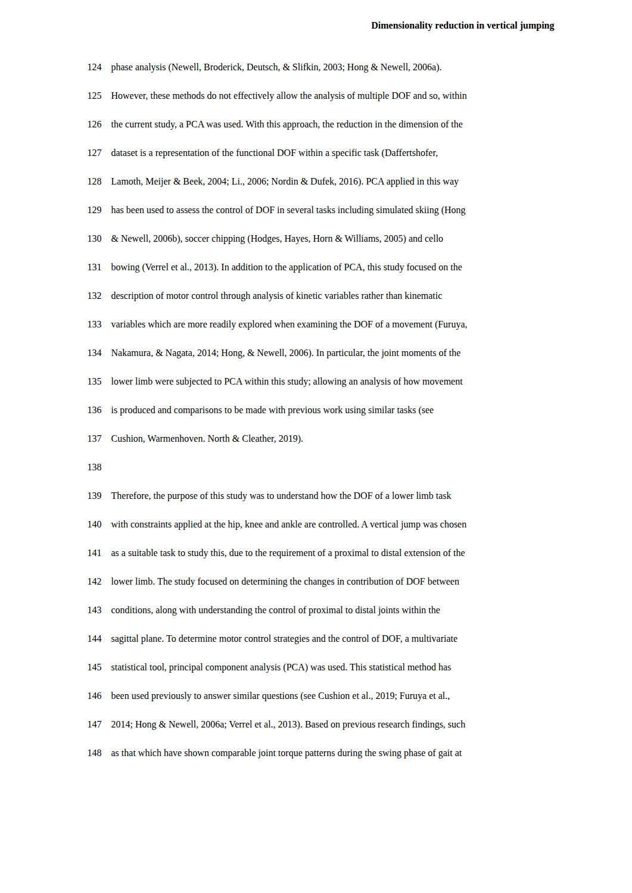Dimensionality reduction in vertical jumping
phase analysis (Newell, Broderick, Deutsch, & Slifkin, 2003; Hong & Newell, 2006a).
However, these methods do not effectively allow the analysis of multiple DOF and so, within
the current study, a PCA was used. With this approach, the reduction in the dimension of the
dataset is a representation of the functional DOF within a specific task (Daffertshofer,
Lamoth, Meijer & Beek, 2004; Li., 2006; Nordin & Dufek, 2016). PCA applied in this way
has been used to assess the control of DOF in several tasks including simulated skiing (Hong
& Newell, 2006b), soccer chipping (Hodges, Hayes, Horn & Williams, 2005) and cello
bowing (Verrel et al., 2013). In addition to the application of PCA, this study focused on the
description of motor control through analysis of kinetic variables rather than kinematic
variables which are more readily explored when examining the DOF of a movement (Furuya,
Nakamura, & Nagata, 2014; Hong, & Newell, 2006). In particular, the joint moments of the
lower limb were subjected to PCA within this study; allowing an analysis of how movement
is produced and comparisons to be made with previous work using similar tasks (see
Cushion, Warmenhoven. North & Cleather, 2019).
Therefore, the purpose of this study was to understand how the DOF of a lower limb task
with constraints applied at the hip, knee and ankle are controlled. A vertical jump was chosen
as a suitable task to study this, due to the requirement of a proximal to distal extension of the
lower limb. The study focused on determining the changes in contribution of DOF between
conditions, along with understanding the control of proximal to distal joints within the
sagittal plane. To determine motor control strategies and the control of DOF, a multivariate
statistical tool, principal component analysis (PCA) was used. This statistical method has
been used previously to answer similar questions (see Cushion et al., 2019; Furuya et al.,
2014; Hong & Newell, 2006a; Verrel et al., 2013). Based on previous research findings, such
as that which have shown comparable joint torque patterns during the swing phase of gait at